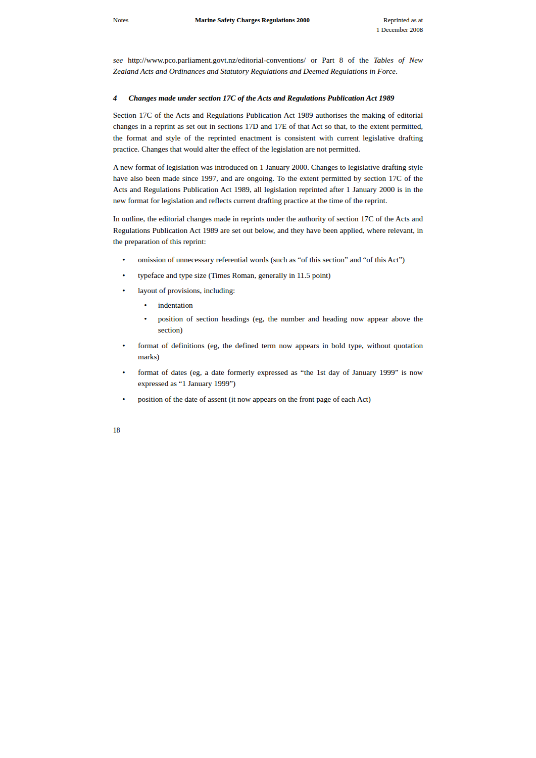Notes
Marine Safety Charges Regulations 2000
Reprinted as at
1 December 2008
see http://www.pco.parliament.govt.nz/editorial-conventions/ or Part 8 of the Tables of New Zealand Acts and Ordinances and Statutory Regulations and Deemed Regulations in Force.
4 Changes made under section 17C of the Acts and Regulations Publication Act 1989
Section 17C of the Acts and Regulations Publication Act 1989 authorises the making of editorial changes in a reprint as set out in sections 17D and 17E of that Act so that, to the extent permitted, the format and style of the reprinted enactment is consistent with current legislative drafting practice. Changes that would alter the effect of the legislation are not permitted.
A new format of legislation was introduced on 1 January 2000. Changes to legislative drafting style have also been made since 1997, and are ongoing. To the extent permitted by section 17C of the Acts and Regulations Publication Act 1989, all legislation reprinted after 1 January 2000 is in the new format for legislation and reflects current drafting practice at the time of the reprint.
In outline, the editorial changes made in reprints under the authority of section 17C of the Acts and Regulations Publication Act 1989 are set out below, and they have been applied, where relevant, in the preparation of this reprint:
omission of unnecessary referential words (such as “of this section” and “of this Act”)
typeface and type size (Times Roman, generally in 11.5 point)
layout of provisions, including:
indentation
position of section headings (eg, the number and heading now appear above the section)
format of definitions (eg, the defined term now appears in bold type, without quotation marks)
format of dates (eg, a date formerly expressed as “the 1st day of January 1999” is now expressed as “1 January 1999”)
position of the date of assent (it now appears on the front page of each Act)
18